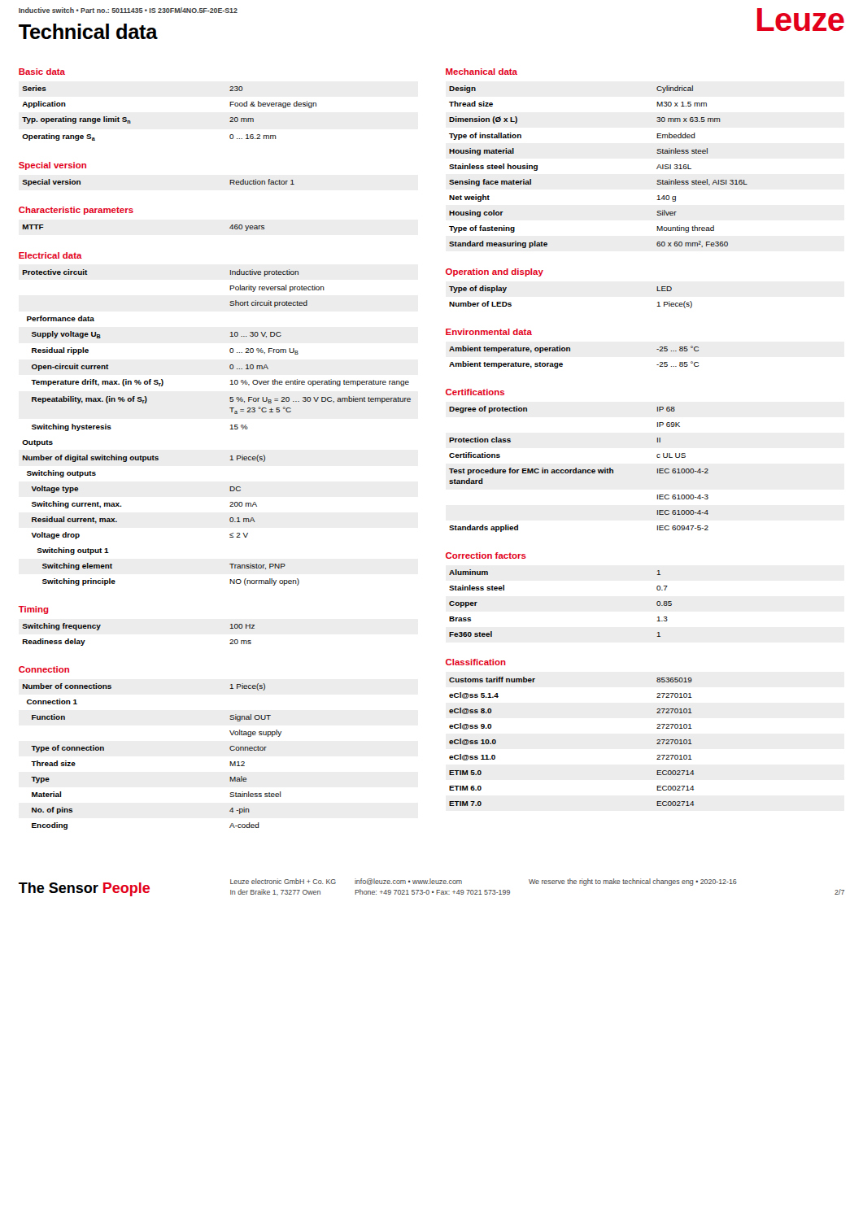Inductive switch • Part no.: 50111435 • IS 230FM/4NO.5F-20E-S12
Technical data
Leuze
Basic data
| Series | 230 |
| Application | Food & beverage design |
| Typ. operating range limit S n | 20 mm |
| Operating range S a | 0 ... 16.2 mm |
Special version
| Special version | Reduction factor 1 |
Characteristic parameters
| MTTF | 460 years |
Electrical data
| Protective circuit | Inductive protection |
| | Polarity reversal protection |
| | Short circuit protected |
| Performance data |
| Supply voltage U B | 10 ... 30 V, DC |
| Residual ripple | 0 ... 20 %, From U B |
| Open-circuit current | 0 ... 10 mA |
| Temperature drift, max. (in % of S r ) | 10 %, Over the entire operating temperature range |
| Repeatability, max. (in % of S r ) | 5 %, For U B = 20 … 30 V DC, ambient temperature T a = 23 °C ± 5 °C |
| Switching hysteresis | 15 % |
| Outputs |
| Number of digital switching outputs | 1 Piece(s) |
| Switching outputs |
| Voltage type | DC |
| Switching current, max. | 200 mA |
| Residual current, max. | 0.1 mA |
| Voltage drop | ≤ 2 V |
| Switching output 1 |
| Switching element | Transistor, PNP |
| Switching principle | NO (normally open) |
Timing
| Switching frequency | 100 Hz |
| Readiness delay | 20 ms |
Connection
| Number of connections | 1 Piece(s) |
| Connection 1 |
| Function | Signal OUT |
| | Voltage supply |
| Type of connection | Connector |
| Thread size | M12 |
| Type | Male |
| Material | Stainless steel |
| No. of pins | 4 -pin |
| Encoding | A-coded |
Mechanical data
| Design | Cylindrical |
| Thread size | M30 x 1.5 mm |
| Dimension (Ø x L) | 30 mm x 63.5 mm |
| Type of installation | Embedded |
| Housing material | Stainless steel |
| Stainless steel housing | AISI 316L |
| Sensing face material | Stainless steel, AISI 316L |
| Net weight | 140 g |
| Housing color | Silver |
| Type of fastening | Mounting thread |
| Standard measuring plate | 60 x 60 mm², Fe360 |
Operation and display
| Type of display | LED |
| Number of LEDs | 1 Piece(s) |
Environmental data
| Ambient temperature, operation | -25 ... 85 °C |
| Ambient temperature, storage | -25 ... 85 °C |
Certifications
| Degree of protection | IP 68 |
| | IP 69K |
| Protection class | II |
| Certifications | c UL US |
| Test procedure for EMC in accordance with standard | IEC 61000-4-2 |
| | IEC 61000-4-3 |
| | IEC 61000-4-4 |
| Standards applied | IEC 60947-5-2 |
Correction factors
| Aluminum | 1 |
| Stainless steel | 0.7 |
| Copper | 0.85 |
| Brass | 1.3 |
| Fe360 steel | 1 |
Classification
| Customs tariff number | 85365019 |
| eCl@ss 5.1.4 | 27270101 |
| eCl@ss 8.0 | 27270101 |
| eCl@ss 9.0 | 27270101 |
| eCl@ss 10.0 | 27270101 |
| eCl@ss 11.0 | 27270101 |
| ETIM 5.0 | EC002714 |
| ETIM 6.0 | EC002714 |
| ETIM 7.0 | EC002714 |
The Sensor People
Leuze electronic GmbH + Co. KG In der Braike 1, 73277 Owen
info@leuze.com • www.leuze.com Phone: +49 7021 573-0 • Fax: +49 7021 573-199
We reserve the right to make technical changes eng • 2020-12-16
2/7